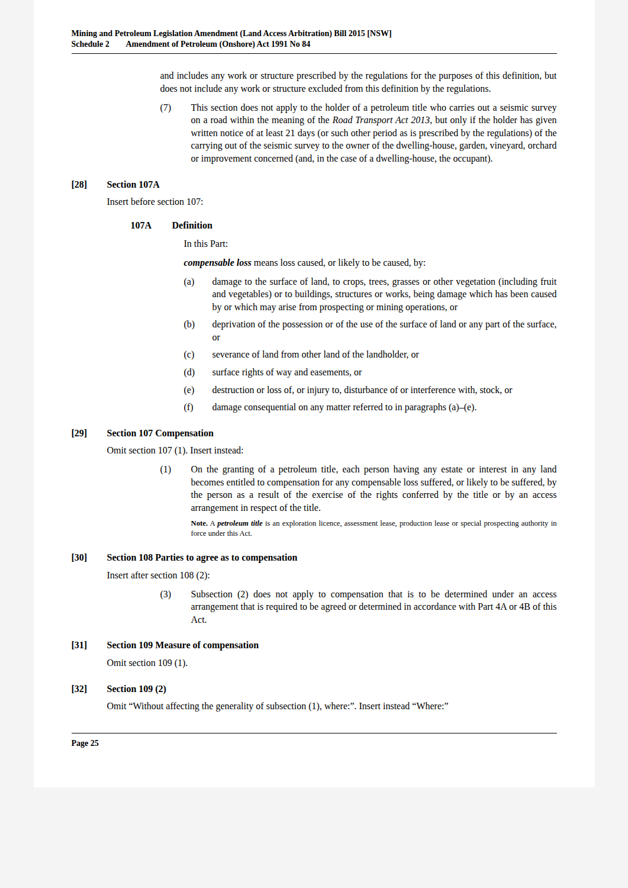Mining and Petroleum Legislation Amendment (Land Access Arbitration) Bill 2015 [NSW]
Schedule 2 Amendment of Petroleum (Onshore) Act 1991 No 84
and includes any work or structure prescribed by the regulations for the purposes of this definition, but does not include any work or structure excluded from this definition by the regulations.
(7) This section does not apply to the holder of a petroleum title who carries out a seismic survey on a road within the meaning of the Road Transport Act 2013, but only if the holder has given written notice of at least 21 days (or such other period as is prescribed by the regulations) of the carrying out of the seismic survey to the owner of the dwelling-house, garden, vineyard, orchard or improvement concerned (and, in the case of a dwelling-house, the occupant).
[28] Section 107A
Insert before section 107:
107ADefinition
In this Part:
compensable loss means loss caused, or likely to be caused, by:
(a) damage to the surface of land, to crops, trees, grasses or other vegetation (including fruit and vegetables) or to buildings, structures or works, being damage which has been caused by or which may arise from prospecting or mining operations, or
(b) deprivation of the possession or of the use of the surface of land or any part of the surface, or
(c) severance of land from other land of the landholder, or
(d) surface rights of way and easements, or
(e) destruction or loss of, or injury to, disturbance of or interference with, stock, or
(f) damage consequential on any matter referred to in paragraphs (a)–(e).
[29] Section 107 Compensation
Omit section 107 (1). Insert instead:
(1) On the granting of a petroleum title, each person having any estate or interest in any land becomes entitled to compensation for any compensable loss suffered, or likely to be suffered, by the person as a result of the exercise of the rights conferred by the title or by an access arrangement in respect of the title.
Note. A petroleum title is an exploration licence, assessment lease, production lease or special prospecting authority in force under this Act.
[30] Section 108 Parties to agree as to compensation
Insert after section 108 (2):
(3) Subsection (2) does not apply to compensation that is to be determined under an access arrangement that is required to be agreed or determined in accordance with Part 4A or 4B of this Act.
[31] Section 109 Measure of compensation
Omit section 109 (1).
[32] Section 109 (2)
Omit “Without affecting the generality of subsection (1), where:”. Insert instead “Where:”
Page 25